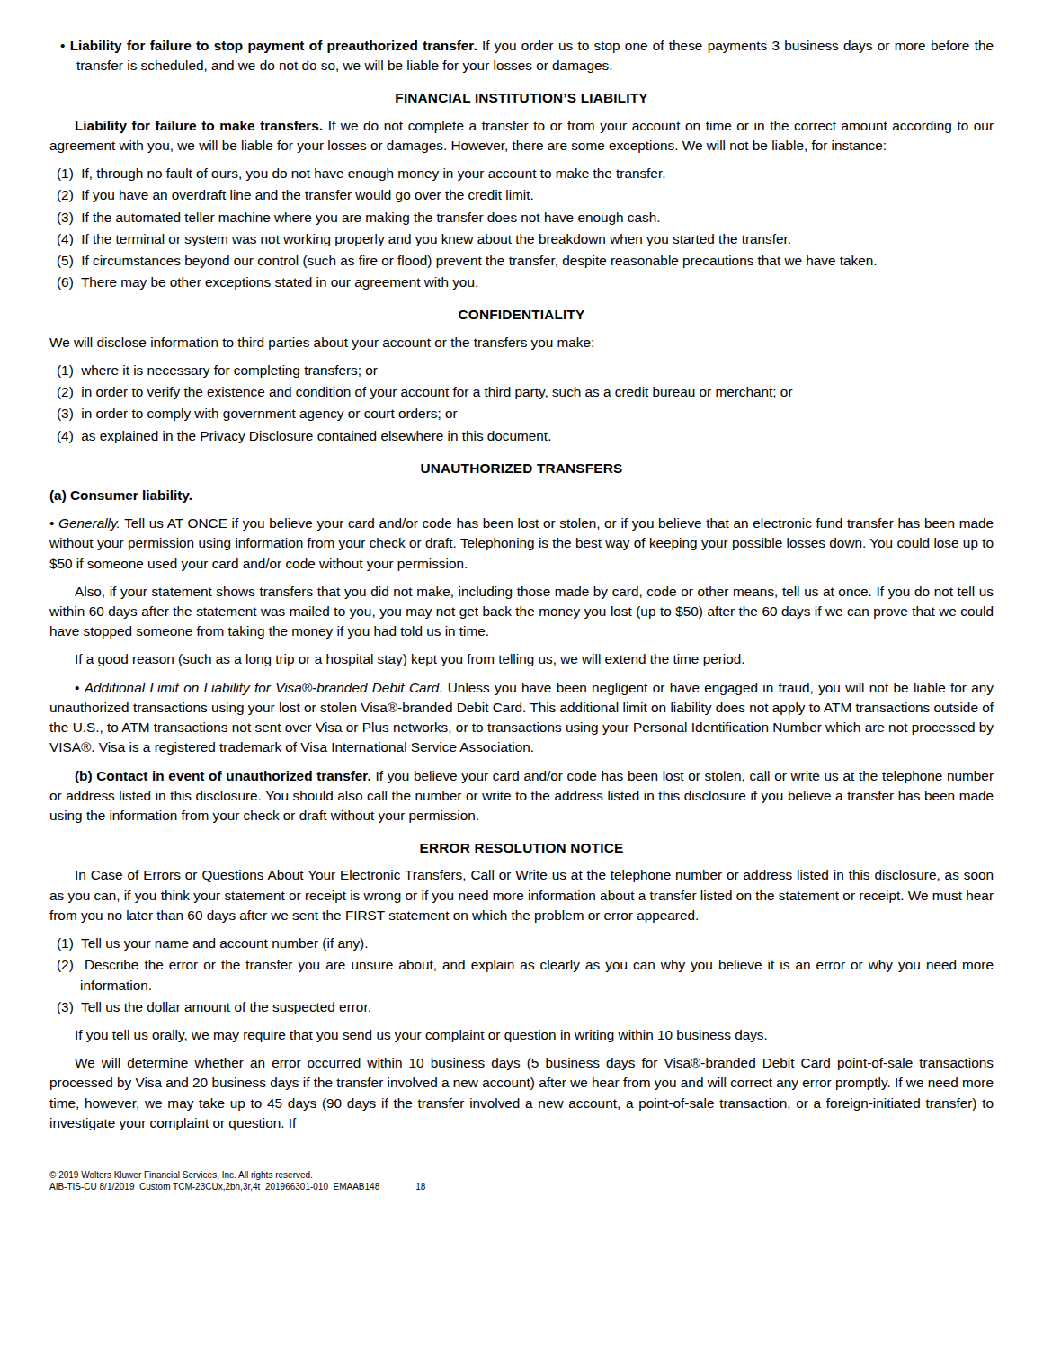• Liability for failure to stop payment of preauthorized transfer. If you order us to stop one of these payments 3 business days or more before the transfer is scheduled, and we do not do so, we will be liable for your losses or damages.
FINANCIAL INSTITUTION’S LIABILITY
Liability for failure to make transfers. If we do not complete a transfer to or from your account on time or in the correct amount according to our agreement with you, we will be liable for your losses or damages. However, there are some exceptions. We will not be liable, for instance:
(1) If, through no fault of ours, you do not have enough money in your account to make the transfer.
(2) If you have an overdraft line and the transfer would go over the credit limit.
(3) If the automated teller machine where you are making the transfer does not have enough cash.
(4) If the terminal or system was not working properly and you knew about the breakdown when you started the transfer.
(5) If circumstances beyond our control (such as fire or flood) prevent the transfer, despite reasonable precautions that we have taken.
(6) There may be other exceptions stated in our agreement with you.
CONFIDENTIALITY
We will disclose information to third parties about your account or the transfers you make:
(1) where it is necessary for completing transfers; or
(2) in order to verify the existence and condition of your account for a third party, such as a credit bureau or merchant; or
(3) in order to comply with government agency or court orders; or
(4) as explained in the Privacy Disclosure contained elsewhere in this document.
UNAUTHORIZED TRANSFERS
(a) Consumer liability.
• Generally. Tell us AT ONCE if you believe your card and/or code has been lost or stolen, or if you believe that an electronic fund transfer has been made without your permission using information from your check or draft. Telephoning is the best way of keeping your possible losses down. You could lose up to $50 if someone used your card and/or code without your permission.
Also, if your statement shows transfers that you did not make, including those made by card, code or other means, tell us at once. If you do not tell us within 60 days after the statement was mailed to you, you may not get back the money you lost (up to $50) after the 60 days if we can prove that we could have stopped someone from taking the money if you had told us in time.
If a good reason (such as a long trip or a hospital stay) kept you from telling us, we will extend the time period.
• Additional Limit on Liability for Visa®-branded Debit Card. Unless you have been negligent or have engaged in fraud, you will not be liable for any unauthorized transactions using your lost or stolen Visa®-branded Debit Card. This additional limit on liability does not apply to ATM transactions outside of the U.S., to ATM transactions not sent over Visa or Plus networks, or to transactions using your Personal Identification Number which are not processed by VISA®. Visa is a registered trademark of Visa International Service Association.
(b) Contact in event of unauthorized transfer. If you believe your card and/or code has been lost or stolen, call or write us at the telephone number or address listed in this disclosure. You should also call the number or write to the address listed in this disclosure if you believe a transfer has been made using the information from your check or draft without your permission.
ERROR RESOLUTION NOTICE
In Case of Errors or Questions About Your Electronic Transfers, Call or Write us at the telephone number or address listed in this disclosure, as soon as you can, if you think your statement or receipt is wrong or if you need more information about a transfer listed on the statement or receipt. We must hear from you no later than 60 days after we sent the FIRST statement on which the problem or error appeared.
(1) Tell us your name and account number (if any).
(2) Describe the error or the transfer you are unsure about, and explain as clearly as you can why you believe it is an error or why you need more information.
(3) Tell us the dollar amount of the suspected error.
If you tell us orally, we may require that you send us your complaint or question in writing within 10 business days.
We will determine whether an error occurred within 10 business days (5 business days for Visa®-branded Debit Card point-of-sale transactions processed by Visa and 20 business days if the transfer involved a new account) after we hear from you and will correct any error promptly. If we need more time, however, we may take up to 45 days (90 days if the transfer involved a new account, a point-of-sale transaction, or a foreign-initiated transfer) to investigate your complaint or question. If
© 2019 Wolters Kluwer Financial Services, Inc. All rights reserved.
AIB-TIS-CU 8/1/2019 Custom TCM-23CUx,2bn,3r,4t 201966301-010 EMAAB14818